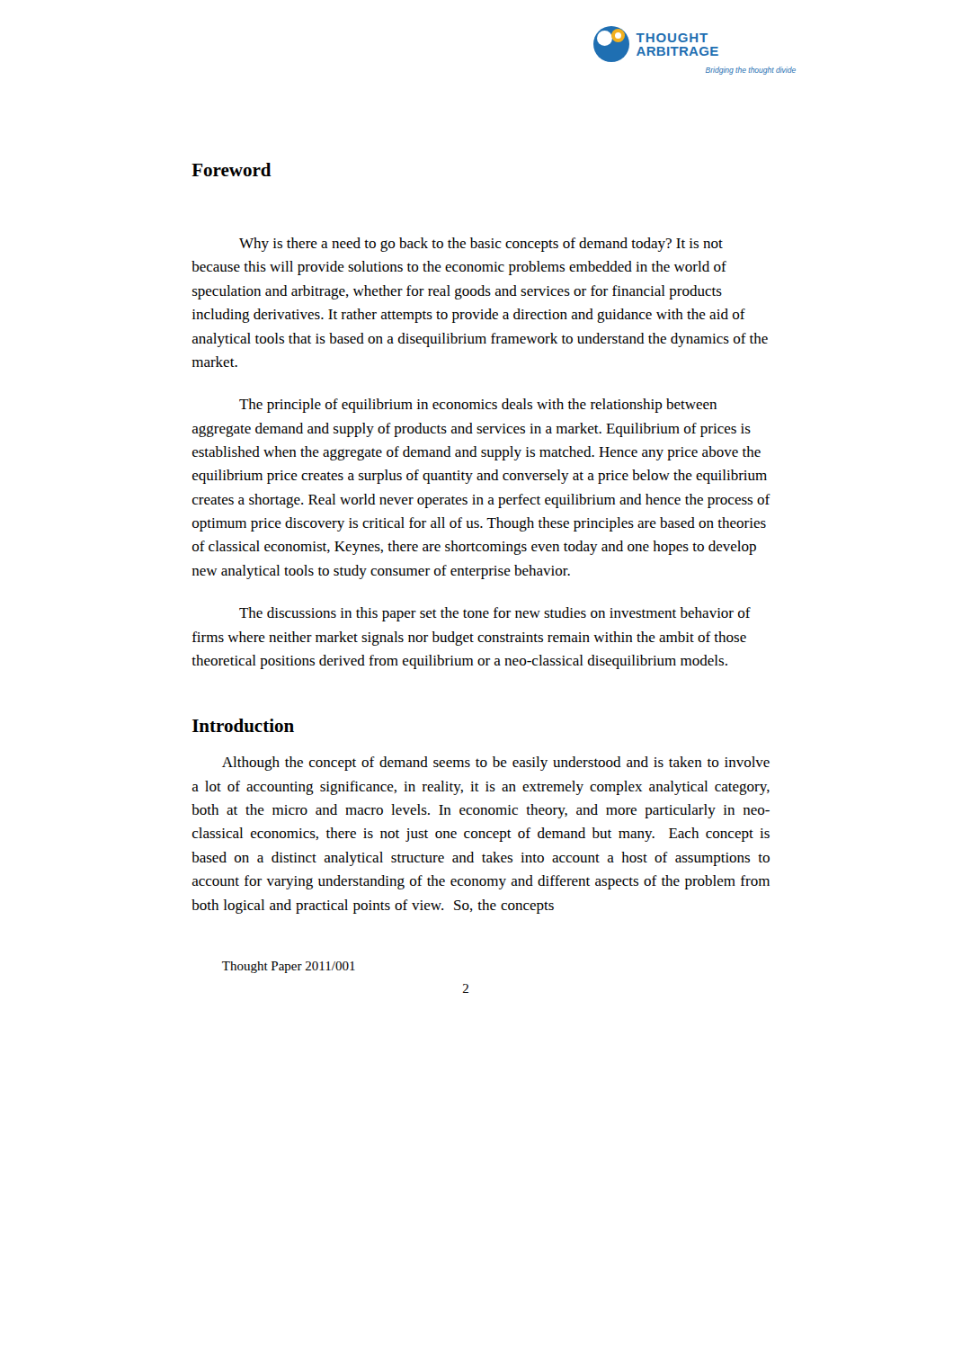THOUGHT ARBITRAGE
Bridging the thought divide
Foreword
Why is there a need to go back to the basic concepts of demand today? It is not because this will provide solutions to the economic problems embedded in the world of speculation and arbitrage, whether for real goods and services or for financial products including derivatives. It rather attempts to provide a direction and guidance with the aid of analytical tools that is based on a disequilibrium framework to understand the dynamics of the market.
The principle of equilibrium in economics deals with the relationship between aggregate demand and supply of products and services in a market. Equilibrium of prices is established when the aggregate of demand and supply is matched. Hence any price above the equilibrium price creates a surplus of quantity and conversely at a price below the equilibrium creates a shortage. Real world never operates in a perfect equilibrium and hence the process of optimum price discovery is critical for all of us. Though these principles are based on theories of classical economist, Keynes, there are shortcomings even today and one hopes to develop new analytical tools to study consumer of enterprise behavior.
The discussions in this paper set the tone for new studies on investment behavior of firms where neither market signals nor budget constraints remain within the ambit of those theoretical positions derived from equilibrium or a neo-classical disequilibrium models.
Introduction
Although the concept of demand seems to be easily understood and is taken to involve a lot of accounting significance, in reality, it is an extremely complex analytical category, both at the micro and macro levels. In economic theory, and more particularly in neo-classical economics, there is not just one concept of demand but many. Each concept is based on a distinct analytical structure and takes into account a host of assumptions to account for varying understanding of the economy and different aspects of the problem from both logical and practical points of view. So, the concepts
Thought Paper 2011/001
2